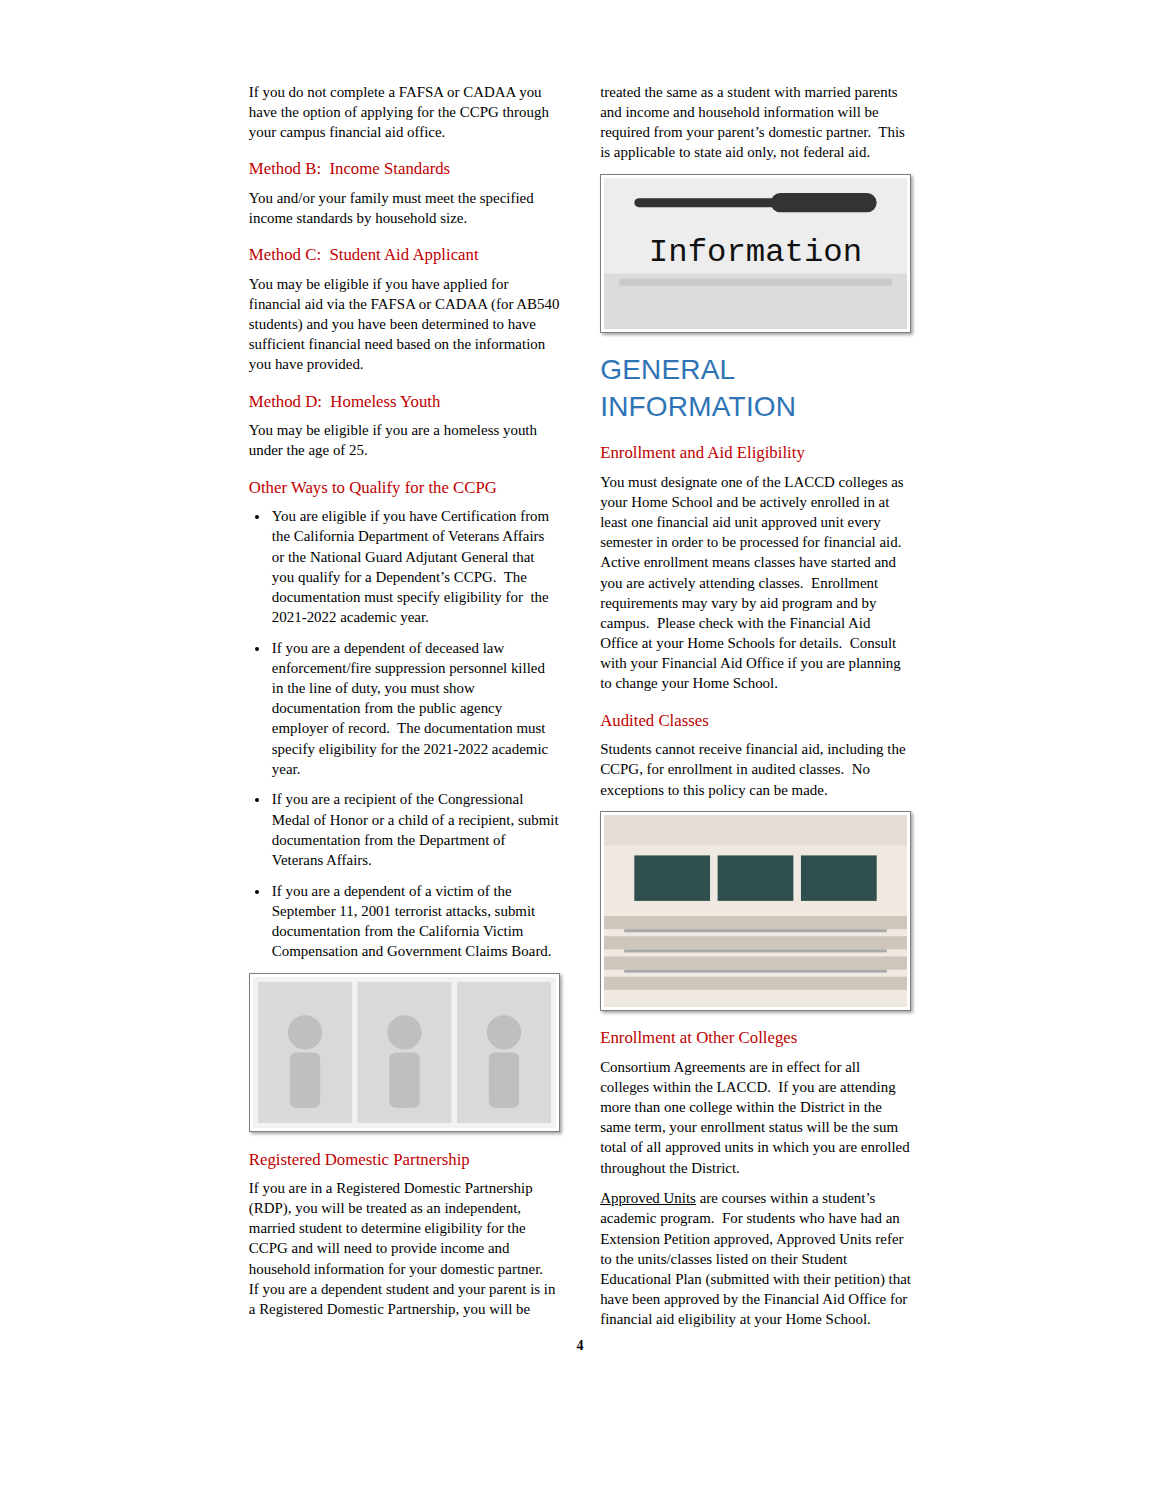If you do not complete a FAFSA or CADAA you have the option of applying for the CCPG through your campus financial aid office.
Method B: Income Standards
You and/or your family must meet the specified income standards by household size.
Method C: Student Aid Applicant
You may be eligible if you have applied for financial aid via the FAFSA or CADAA (for AB540 students) and you have been determined to have sufficient financial need based on the information you have provided.
Method D: Homeless Youth
You may be eligible if you are a homeless youth under the age of 25.
Other Ways to Qualify for the CCPG
You are eligible if you have Certification from the California Department of Veterans Affairs or the National Guard Adjutant General that you qualify for a Dependent’s CCPG. The documentation must specify eligibility for the 2021-2022 academic year.
If you are a dependent of deceased law enforcement/fire suppression personnel killed in the line of duty, you must show documentation from the public agency employer of record. The documentation must specify eligibility for the 2021-2022 academic year.
If you are a recipient of the Congressional Medal of Honor or a child of a recipient, submit documentation from the Department of Veterans Affairs.
If you are a dependent of a victim of the September 11, 2001 terrorist attacks, submit documentation from the California Victim Compensation and Government Claims Board.
Registered Domestic Partnership
If you are in a Registered Domestic Partnership (RDP), you will be treated as an independent, married student to determine eligibility for the CCPG and will need to provide income and household information for your domestic partner. If you are a dependent student and your parent is in a Registered Domestic Partnership, you will be treated the same as a student with married parents and income and household information will be required from your parent’s domestic partner. This is applicable to state aid only, not federal aid.
GENERAL INFORMATION
Enrollment and Aid Eligibility
You must designate one of the LACCD colleges as your Home School and be actively enrolled in at least one financial aid unit approved unit every semester in order to be processed for financial aid. Active enrollment means classes have started and you are actively attending classes. Enrollment requirements may vary by aid program and by campus. Please check with the Financial Aid Office at your Home Schools for details. Consult with your Financial Aid Office if you are planning to change your Home School.
Audited Classes
Students cannot receive financial aid, including the CCPG, for enrollment in audited classes. No exceptions to this policy can be made.
Enrollment at Other Colleges
Consortium Agreements are in effect for all colleges within the LACCD. If you are attending more than one college within the District in the same term, your enrollment status will be the sum total of all approved units in which you are enrolled throughout the District.
Approved Units are courses within a student’s academic program. For students who have had an Extension Petition approved, Approved Units refer to the units/classes listed on their Student Educational Plan (submitted with their petition) that have been approved by the Financial Aid Office for financial aid eligibility at your Home School.
4